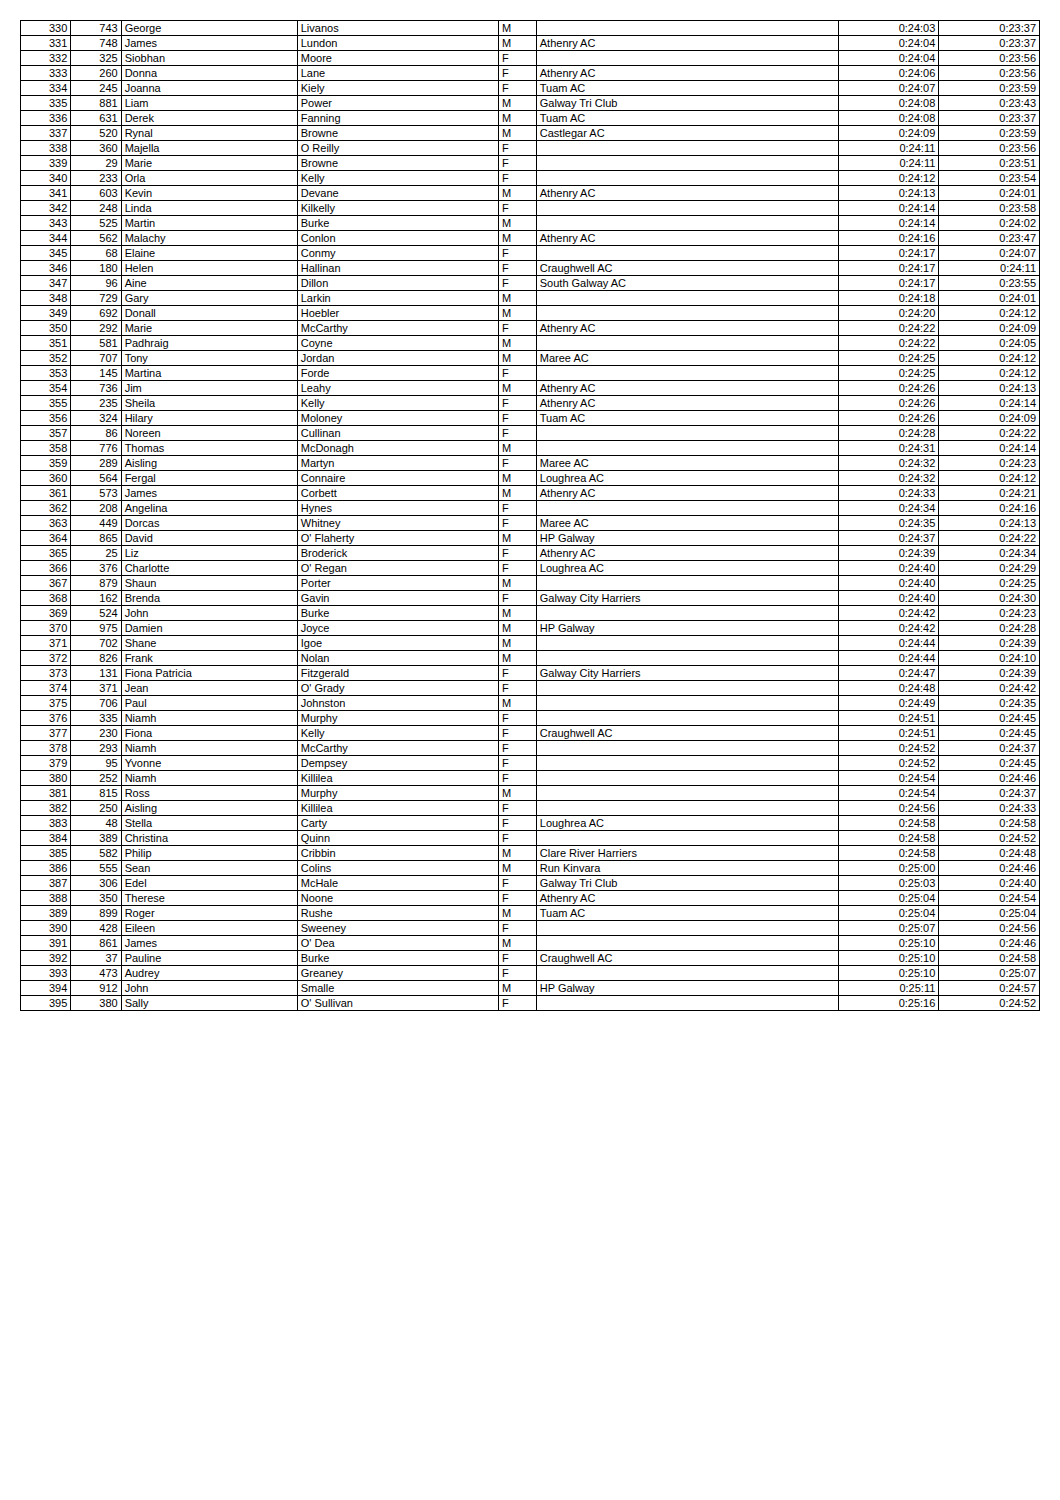| 330 | 743 | George | Livanos | M | | 0:24:03 | 0:23:37 |
| 331 | 748 | James | Lundon | M | Athenry AC | 0:24:04 | 0:23:37 |
| 332 | 325 | Siobhan | Moore | F | | 0:24:04 | 0:23:56 |
| 333 | 260 | Donna | Lane | F | Athenry AC | 0:24:06 | 0:23:56 |
| 334 | 245 | Joanna | Kiely | F | Tuam AC | 0:24:07 | 0:23:59 |
| 335 | 881 | Liam | Power | M | Galway Tri Club | 0:24:08 | 0:23:43 |
| 336 | 631 | Derek | Fanning | M | Tuam AC | 0:24:08 | 0:23:37 |
| 337 | 520 | Rynal | Browne | M | Castlegar AC | 0:24:09 | 0:23:59 |
| 338 | 360 | Majella | O Reilly | F | | 0:24:11 | 0:23:56 |
| 339 | 29 | Marie | Browne | F | | 0:24:11 | 0:23:51 |
| 340 | 233 | Orla | Kelly | F | | 0:24:12 | 0:23:54 |
| 341 | 603 | Kevin | Devane | M | Athenry AC | 0:24:13 | 0:24:01 |
| 342 | 248 | Linda | Kilkelly | F | | 0:24:14 | 0:23:58 |
| 343 | 525 | Martin | Burke | M | | 0:24:14 | 0:24:02 |
| 344 | 562 | Malachy | Conlon | M | Athenry AC | 0:24:16 | 0:23:47 |
| 345 | 68 | Elaine | Conmy | F | | 0:24:17 | 0:24:07 |
| 346 | 180 | Helen | Hallinan | F | Craughwell AC | 0:24:17 | 0:24:11 |
| 347 | 96 | Aine | Dillon | F | South Galway AC | 0:24:17 | 0:23:55 |
| 348 | 729 | Gary | Larkin | M | | 0:24:18 | 0:24:01 |
| 349 | 692 | Donall | Hoebler | M | | 0:24:20 | 0:24:12 |
| 350 | 292 | Marie | McCarthy | F | Athenry AC | 0:24:22 | 0:24:09 |
| 351 | 581 | Padhraig | Coyne | M | | 0:24:22 | 0:24:05 |
| 352 | 707 | Tony | Jordan | M | Maree AC | 0:24:25 | 0:24:12 |
| 353 | 145 | Martina | Forde | F | | 0:24:25 | 0:24:12 |
| 354 | 736 | Jim | Leahy | M | Athenry AC | 0:24:26 | 0:24:13 |
| 355 | 235 | Sheila | Kelly | F | Athenry AC | 0:24:26 | 0:24:14 |
| 356 | 324 | Hilary | Moloney | F | Tuam AC | 0:24:26 | 0:24:09 |
| 357 | 86 | Noreen | Cullinan | F | | 0:24:28 | 0:24:22 |
| 358 | 776 | Thomas | McDonagh | M | | 0:24:31 | 0:24:14 |
| 359 | 289 | Aisling | Martyn | F | Maree AC | 0:24:32 | 0:24:23 |
| 360 | 564 | Fergal | Connaire | M | Loughrea AC | 0:24:32 | 0:24:12 |
| 361 | 573 | James | Corbett | M | Athenry AC | 0:24:33 | 0:24:21 |
| 362 | 208 | Angelina | Hynes | F | | 0:24:34 | 0:24:16 |
| 363 | 449 | Dorcas | Whitney | F | Maree AC | 0:24:35 | 0:24:13 |
| 364 | 865 | David | O' Flaherty | M | HP Galway | 0:24:37 | 0:24:22 |
| 365 | 25 | Liz | Broderick | F | Athenry AC | 0:24:39 | 0:24:34 |
| 366 | 376 | Charlotte | O' Regan | F | Loughrea AC | 0:24:40 | 0:24:29 |
| 367 | 879 | Shaun | Porter | M | | 0:24:40 | 0:24:25 |
| 368 | 162 | Brenda | Gavin | F | Galway City Harriers | 0:24:40 | 0:24:30 |
| 369 | 524 | John | Burke | M | | 0:24:42 | 0:24:23 |
| 370 | 975 | Damien | Joyce | M | HP Galway | 0:24:42 | 0:24:28 |
| 371 | 702 | Shane | Igoe | M | | 0:24:44 | 0:24:39 |
| 372 | 826 | Frank | Nolan | M | | 0:24:44 | 0:24:10 |
| 373 | 131 | Fiona Patricia | Fitzgerald | F | Galway City Harriers | 0:24:47 | 0:24:39 |
| 374 | 371 | Jean | O' Grady | F | | 0:24:48 | 0:24:42 |
| 375 | 706 | Paul | Johnston | M | | 0:24:49 | 0:24:35 |
| 376 | 335 | Niamh | Murphy | F | | 0:24:51 | 0:24:45 |
| 377 | 230 | Fiona | Kelly | F | Craughwell AC | 0:24:51 | 0:24:45 |
| 378 | 293 | Niamh | McCarthy | F | | 0:24:52 | 0:24:37 |
| 379 | 95 | Yvonne | Dempsey | F | | 0:24:52 | 0:24:45 |
| 380 | 252 | Niamh | Killilea | F | | 0:24:54 | 0:24:46 |
| 381 | 815 | Ross | Murphy | M | | 0:24:54 | 0:24:37 |
| 382 | 250 | Aisling | Killilea | F | | 0:24:56 | 0:24:33 |
| 383 | 48 | Stella | Carty | F | Loughrea AC | 0:24:58 | 0:24:58 |
| 384 | 389 | Christina | Quinn | F | | 0:24:58 | 0:24:52 |
| 385 | 582 | Philip | Cribbin | M | Clare River Harriers | 0:24:58 | 0:24:48 |
| 386 | 555 | Sean | Colins | M | Run Kinvara | 0:25:00 | 0:24:46 |
| 387 | 306 | Edel | McHale | F | Galway Tri Club | 0:25:03 | 0:24:40 |
| 388 | 350 | Therese | Noone | F | Athenry AC | 0:25:04 | 0:24:54 |
| 389 | 899 | Roger | Rushe | M | Tuam AC | 0:25:04 | 0:25:04 |
| 390 | 428 | Eileen | Sweeney | F | | 0:25:07 | 0:24:56 |
| 391 | 861 | James | O' Dea | M | | 0:25:10 | 0:24:46 |
| 392 | 37 | Pauline | Burke | F | Craughwell AC | 0:25:10 | 0:24:58 |
| 393 | 473 | Audrey | Greaney | F | | 0:25:10 | 0:25:07 |
| 394 | 912 | John | Smalle | M | HP Galway | 0:25:11 | 0:24:57 |
| 395 | 380 | Sally | O' Sullivan | F | | 0:25:16 | 0:24:52 |